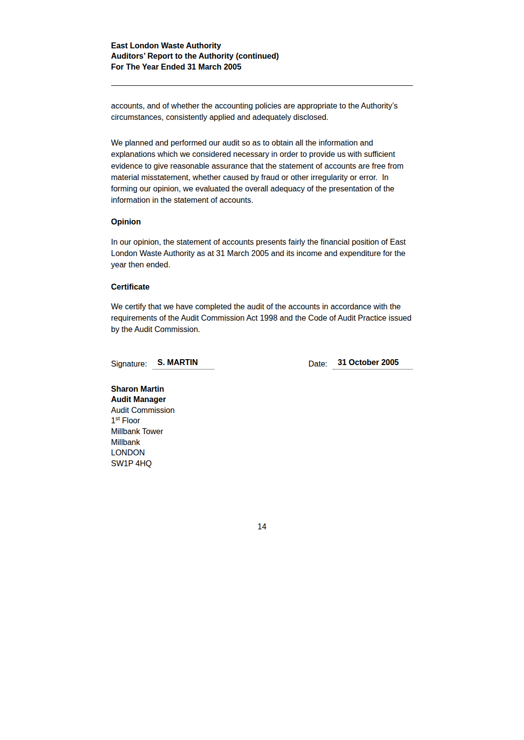East London Waste Authority
Auditors’ Report to the Authority (continued)
For The Year Ended 31 March 2005
accounts, and of whether the accounting policies are appropriate to the Authority’s circumstances, consistently applied and adequately disclosed.
We planned and performed our audit so as to obtain all the information and explanations which we considered necessary in order to provide us with sufficient evidence to give reasonable assurance that the statement of accounts are free from material misstatement, whether caused by fraud or other irregularity or error. In forming our opinion, we evaluated the overall adequacy of the presentation of the information in the statement of accounts.
Opinion
In our opinion, the statement of accounts presents fairly the financial position of East London Waste Authority as at 31 March 2005 and its income and expenditure for the year then ended.
Certificate
We certify that we have completed the audit of the accounts in accordance with the requirements of the Audit Commission Act 1998 and the Code of Audit Practice issued by the Audit Commission.
Signature: S. MARTIN
Date: 31 October 2005
Sharon Martin
Audit Manager
Audit Commission
1st Floor
Millbank Tower
Millbank
LONDON
SW1P 4HQ
14